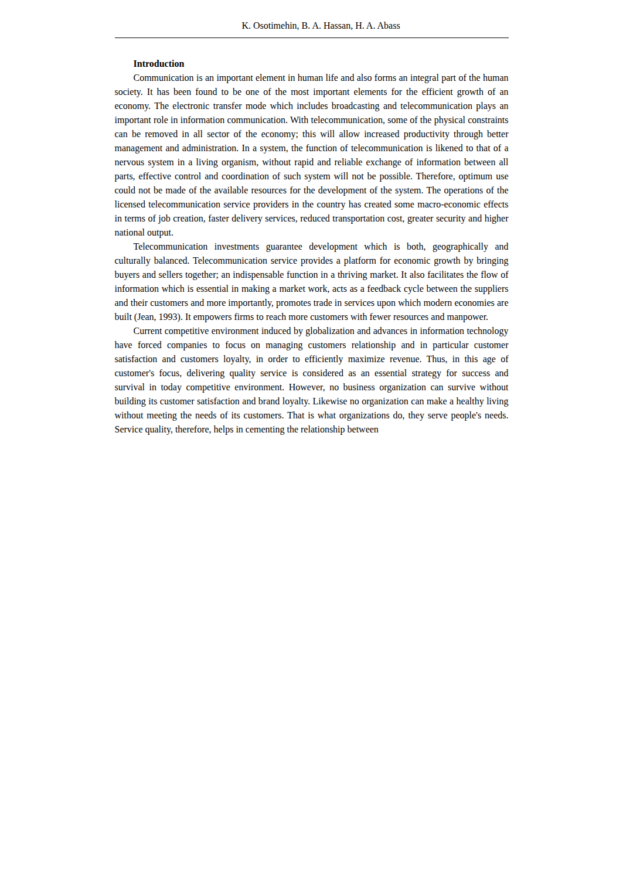K. Osotimehin, B. A. Hassan, H. A. Abass
Introduction
Communication is an important element in human life and also forms an integral part of the human society. It has been found to be one of the most important elements for the efficient growth of an economy. The electronic transfer mode which includes broadcasting and telecommunication plays an important role in information communication. With telecommunication, some of the physical constraints can be removed in all sector of the economy; this will allow increased productivity through better management and administration. In a system, the function of telecommunication is likened to that of a nervous system in a living organism, without rapid and reliable exchange of information between all parts, effective control and coordination of such system will not be possible. Therefore, optimum use could not be made of the available resources for the development of the system. The operations of the licensed telecommunication service providers in the country has created some macro-economic effects in terms of job creation, faster delivery services, reduced transportation cost, greater security and higher national output.
Telecommunication investments guarantee development which is both, geographically and culturally balanced. Telecommunication service provides a platform for economic growth by bringing buyers and sellers together; an indispensable function in a thriving market. It also facilitates the flow of information which is essential in making a market work, acts as a feedback cycle between the suppliers and their customers and more importantly, promotes trade in services upon which modern economies are built (Jean, 1993). It empowers firms to reach more customers with fewer resources and manpower.
Current competitive environment induced by globalization and advances in information technology have forced companies to focus on managing customers relationship and in particular customer satisfaction and customers loyalty, in order to efficiently maximize revenue. Thus, in this age of customer's focus, delivering quality service is considered as an essential strategy for success and survival in today competitive environment. However, no business organization can survive without building its customer satisfaction and brand loyalty. Likewise no organization can make a healthy living without meeting the needs of its customers. That is what organizations do, they serve people's needs. Service quality, therefore, helps in cementing the relationship between